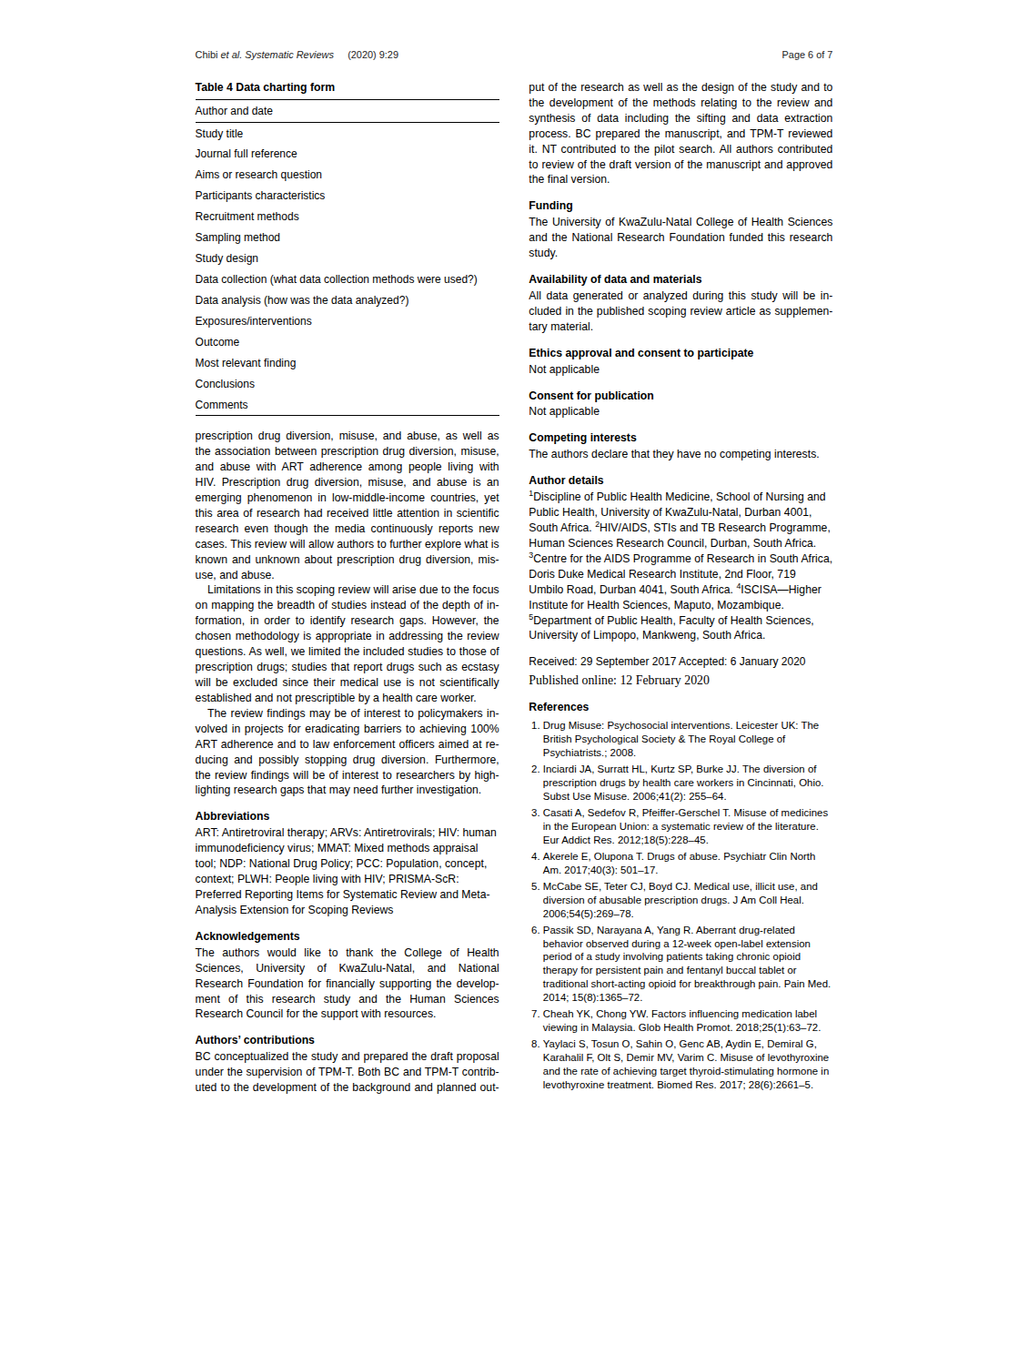Chibi et al. Systematic Reviews (2020) 9:29
Page 6 of 7
Table 4 Data charting form
| Author and date |
| --- |
| Study title |
| Journal full reference |
| Aims or research question |
| Participants characteristics |
| Recruitment methods |
| Sampling method |
| Study design |
| Data collection (what data collection methods were used?) |
| Data analysis (how was the data analyzed?) |
| Exposures/interventions |
| Outcome |
| Most relevant finding |
| Conclusions |
| Comments |
prescription drug diversion, misuse, and abuse, as well as the association between prescription drug diversion, misuse, and abuse with ART adherence among people living with HIV. Prescription drug diversion, misuse, and abuse is an emerging phenomenon in low-middle-income countries, yet this area of research had received little attention in scientific research even though the media continuously reports new cases. This review will allow authors to further explore what is known and unknown about prescription drug diversion, misuse, and abuse.
Limitations in this scoping review will arise due to the focus on mapping the breadth of studies instead of the depth of information, in order to identify research gaps. However, the chosen methodology is appropriate in addressing the review questions. As well, we limited the included studies to those of prescription drugs; studies that report drugs such as ecstasy will be excluded since their medical use is not scientifically established and not prescriptible by a health care worker.
The review findings may be of interest to policymakers involved in projects for eradicating barriers to achieving 100% ART adherence and to law enforcement officers aimed at reducing and possibly stopping drug diversion. Furthermore, the review findings will be of interest to researchers by highlighting research gaps that may need further investigation.
Abbreviations
ART: Antiretroviral therapy; ARVs: Antiretrovirals; HIV: human immunodeficiency virus; MMAT: Mixed methods appraisal tool; NDP: National Drug Policy; PCC: Population, concept, context; PLWH: People living with HIV; PRISMA-ScR: Preferred Reporting Items for Systematic Review and Meta-Analysis Extension for Scoping Reviews
Acknowledgements
The authors would like to thank the College of Health Sciences, University of KwaZulu-Natal, and National Research Foundation for financially supporting the development of this research study and the Human Sciences Research Council for the support with resources.
Authors’ contributions
BC conceptualized the study and prepared the draft proposal under the supervision of TPM-T. Both BC and TPM-T contributed to the development of the background and planned output of the research as well as the design of the study and to the development of the methods relating to the review and synthesis of data including the sifting and data extraction process. BC prepared the manuscript, and TPM-T reviewed it. NT contributed to the pilot search. All authors contributed to review of the draft version of the manuscript and approved the final version.
Funding
The University of KwaZulu-Natal College of Health Sciences and the National Research Foundation funded this research study.
Availability of data and materials
All data generated or analyzed during this study will be included in the published scoping review article as supplementary material.
Ethics approval and consent to participate
Not applicable
Consent for publication
Not applicable
Competing interests
The authors declare that they have no competing interests.
Author details
1Discipline of Public Health Medicine, School of Nursing and Public Health, University of KwaZulu-Natal, Durban 4001, South Africa. 2HIV/AIDS, STIs and TB Research Programme, Human Sciences Research Council, Durban, South Africa. 3Centre for the AIDS Programme of Research in South Africa, Doris Duke Medical Research Institute, 2nd Floor, 719 Umbilo Road, Durban 4041, South Africa. 4ISCISA—Higher Institute for Health Sciences, Maputo, Mozambique. 5Department of Public Health, Faculty of Health Sciences, University of Limpopo, Mankweng, South Africa.
Received: 29 September 2017 Accepted: 6 January 2020
Published online: 12 February 2020
References
Drug Misuse: Psychosocial interventions. Leicester UK: The British Psychological Society & The Royal College of Psychiatrists.; 2008.
Inciardi JA, Surratt HL, Kurtz SP, Burke JJ. The diversion of prescription drugs by health care workers in Cincinnati, Ohio. Subst Use Misuse. 2006;41(2): 255–64.
Casati A, Sedefov R, Pfeiffer-Gerschel T. Misuse of medicines in the European Union: a systematic review of the literature. Eur Addict Res. 2012;18(5):228–45.
Akerele E, Olupona T. Drugs of abuse. Psychiatr Clin North Am. 2017;40(3): 501–17.
McCabe SE, Teter CJ, Boyd CJ. Medical use, illicit use, and diversion of abusable prescription drugs. J Am Coll Heal. 2006;54(5):269–78.
Passik SD, Narayana A, Yang R. Aberrant drug-related behavior observed during a 12-week open-label extension period of a study involving patients taking chronic opioid therapy for persistent pain and fentanyl buccal tablet or traditional short-acting opioid for breakthrough pain. Pain Med. 2014; 15(8):1365–72.
Cheah YK, Chong YW. Factors influencing medication label viewing in Malaysia. Glob Health Promot. 2018;25(1):63–72.
Yaylaci S, Tosun O, Sahin O, Genc AB, Aydin E, Demiral G, Karahalil F, Olt S, Demir MV, Varim C. Misuse of levothyroxine and the rate of achieving target thyroid-stimulating hormone in levothyroxine treatment. Biomed Res. 2017; 28(6):2661–5.